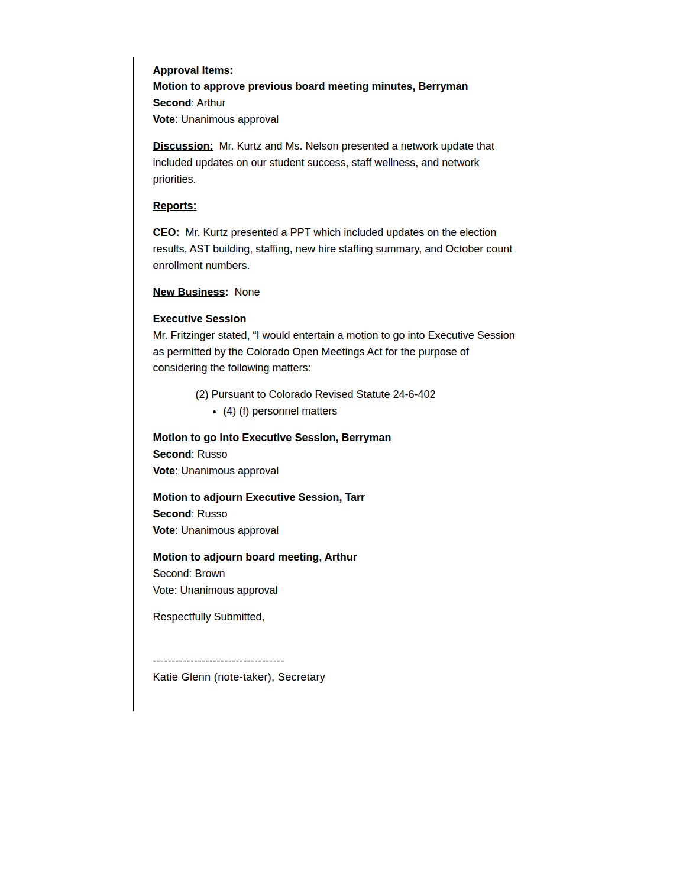Approval Items:
Motion to approve previous board meeting minutes, Berryman
Second: Arthur
Vote: Unanimous approval
Discussion: Mr. Kurtz and Ms. Nelson presented a network update that included updates on our student success, staff wellness, and network priorities.
Reports:
CEO: Mr. Kurtz presented a PPT which included updates on the election results, AST building, staffing, new hire staffing summary, and October count enrollment numbers.
New Business: None
Executive Session
Mr. Fritzinger stated, “I would entertain a motion to go into Executive Session as permitted by the Colorado Open Meetings Act for the purpose of considering the following matters:
(2) Pursuant to Colorado Revised Statute 24-6-402
(4) (f) personnel matters
Motion to go into Executive Session, Berryman
Second: Russo
Vote: Unanimous approval
Motion to adjourn Executive Session, Tarr
Second: Russo
Vote: Unanimous approval
Motion to adjourn board meeting, Arthur
Second: Brown
Vote: Unanimous approval
Respectfully Submitted,
-----------------------------------
Katie Glenn (note-taker), Secretary